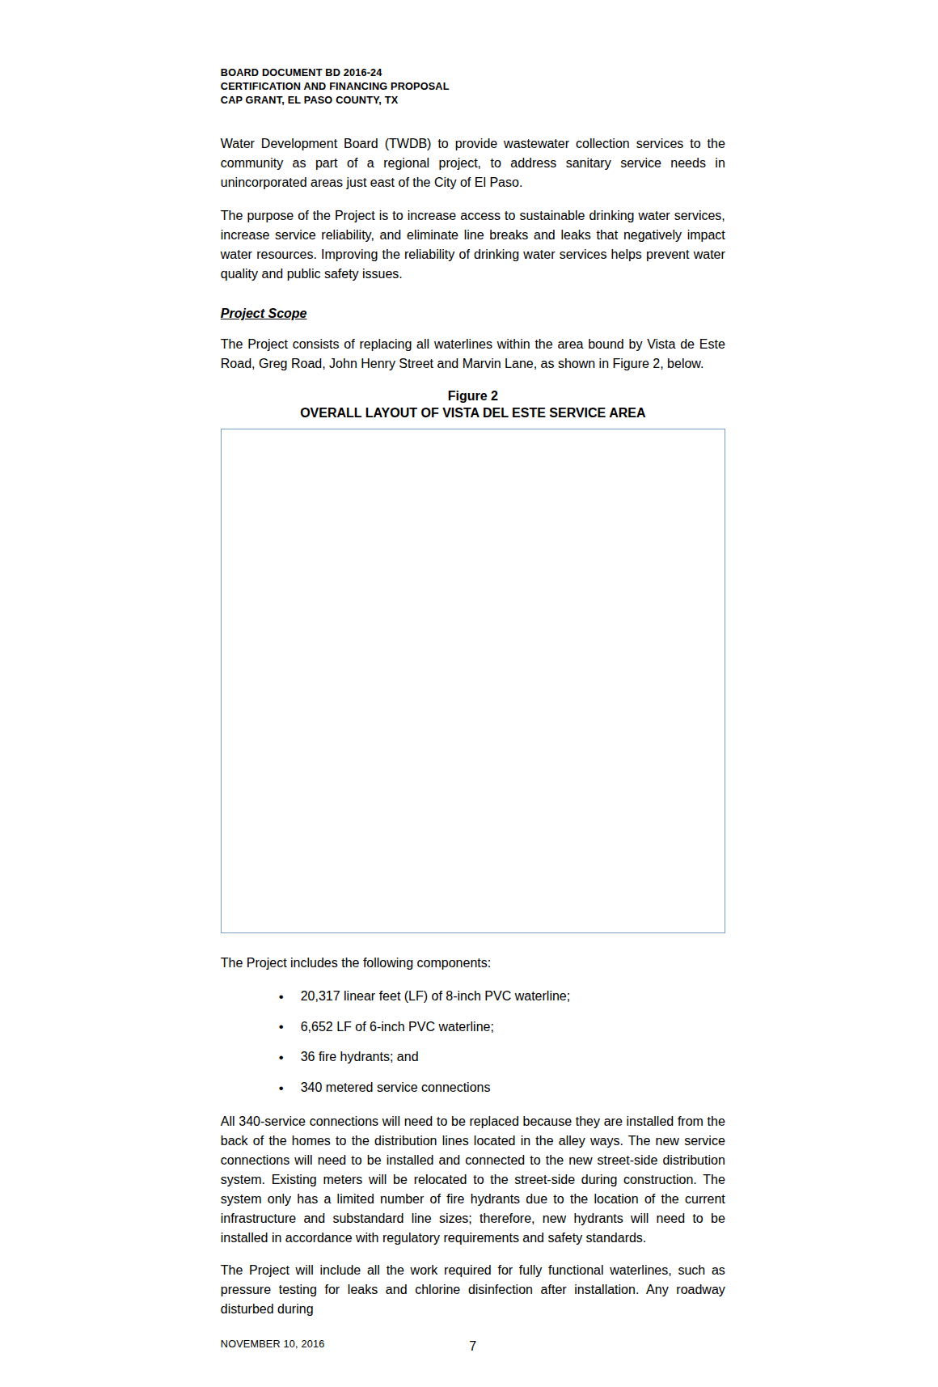BOARD DOCUMENT BD 2016-24
CERTIFICATION AND FINANCING PROPOSAL
CAP GRANT, EL PASO COUNTY, TX
Water Development Board (TWDB) to provide wastewater collection services to the community as part of a regional project, to address sanitary service needs in unincorporated areas just east of the City of El Paso.
The purpose of the Project is to increase access to sustainable drinking water services, increase service reliability, and eliminate line breaks and leaks that negatively impact water resources. Improving the reliability of drinking water services helps prevent water quality and public safety issues.
Project Scope
The Project consists of replacing all waterlines within the area bound by Vista de Este Road, Greg Road, John Henry Street and Marvin Lane, as shown in Figure 2, below.
Figure 2
OVERALL LAYOUT OF VISTA DEL ESTE SERVICE AREA
The Project includes the following components:
20,317 linear feet (LF) of 8-inch PVC waterline;
6,652 LF of 6-inch PVC waterline;
36 fire hydrants; and
340 metered service connections
All 340-service connections will need to be replaced because they are installed from the back of the homes to the distribution lines located in the alley ways. The new service connections will need to be installed and connected to the new street-side distribution system. Existing meters will be relocated to the street-side during construction. The system only has a limited number of fire hydrants due to the location of the current infrastructure and substandard line sizes; therefore, new hydrants will need to be installed in accordance with regulatory requirements and safety standards.
The Project will include all the work required for fully functional waterlines, such as pressure testing for leaks and chlorine disinfection after installation. Any roadway disturbed during
NOVEMBER 10, 2016 7